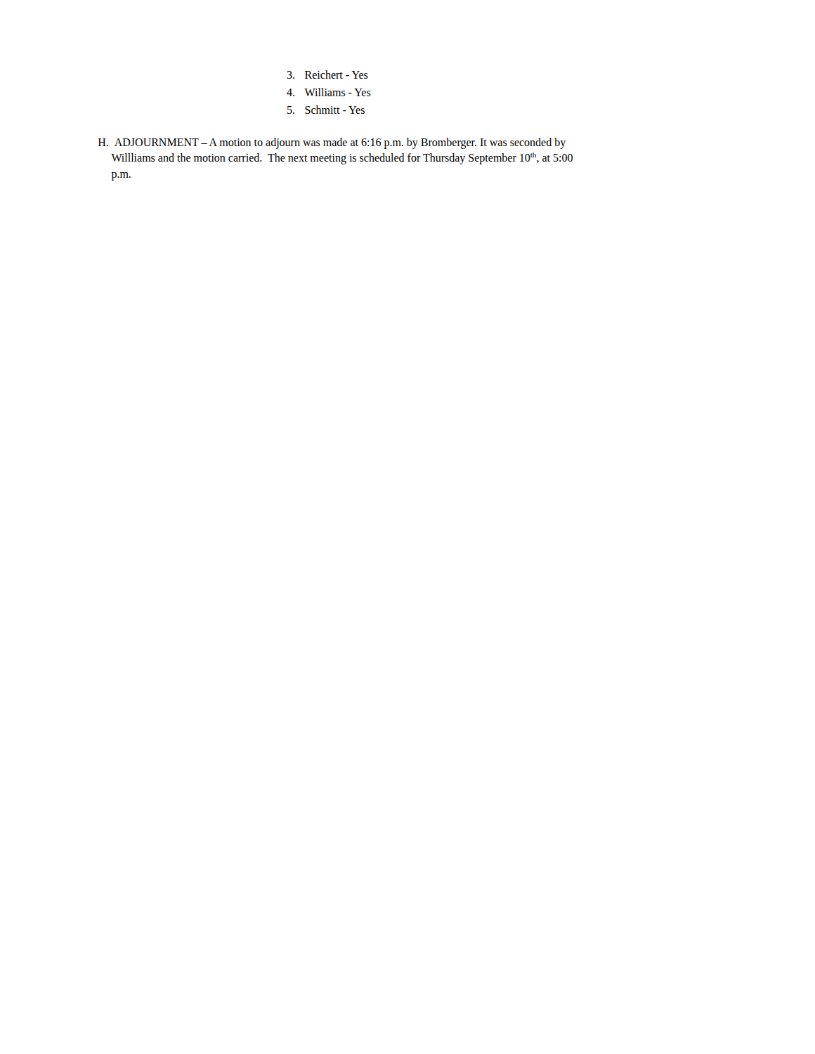3. Reichert - Yes
4. Williams - Yes
5. Schmitt - Yes
H. ADJOURNMENT – A motion to adjourn was made at 6:16 p.m. by Bromberger. It was seconded by Willliams and the motion carried. The next meeting is scheduled for Thursday September 10th, at 5:00 p.m.